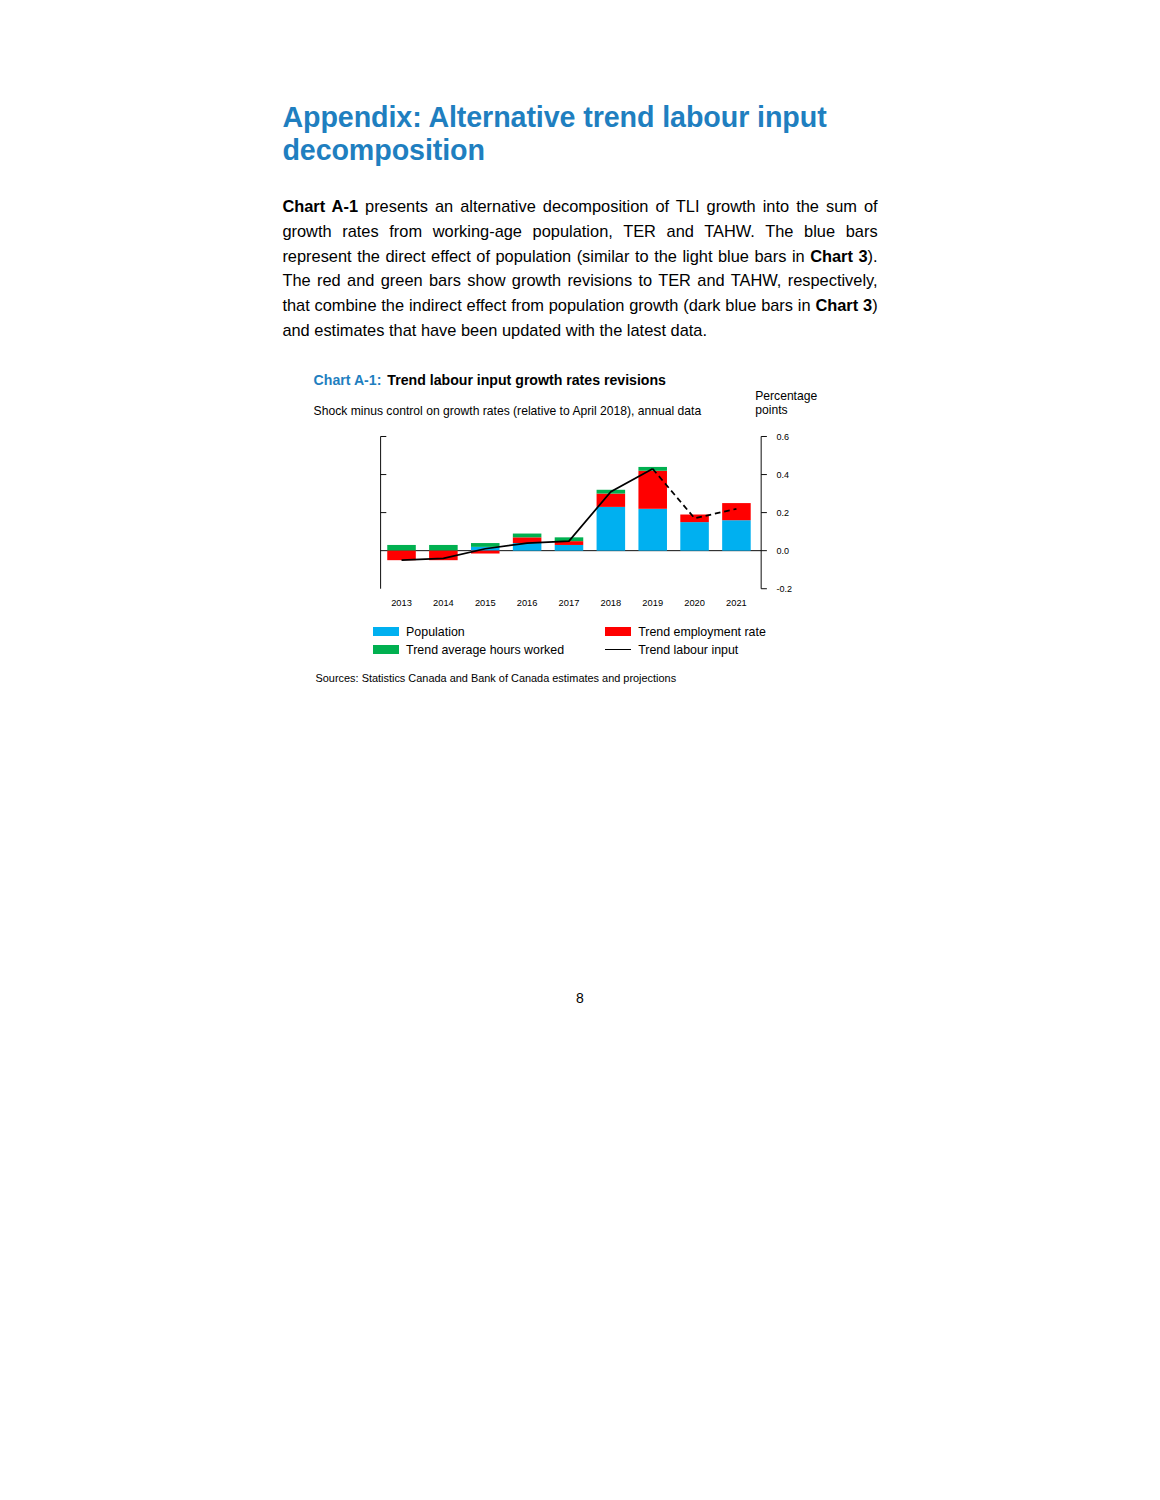Appendix: Alternative trend labour input decomposition
Chart A-1 presents an alternative decomposition of TLI growth into the sum of growth rates from working-age population, TER and TAHW. The blue bars represent the direct effect of population (similar to the light blue bars in Chart 3). The red and green bars show growth revisions to TER and TAHW, respectively, that combine the indirect effect from population growth (dark blue bars in Chart 3) and estimates that have been updated with the latest data.
Chart A-1: Trend labour input growth rates revisions
Shock minus control on growth rates (relative to April 2018), annual data
Percentage
points
0.6 0.4 0.2 0.0 -0.2 2013 2014 2015 2016 2017 2018 2019 2020 2021
Population
Trend employment rate
Trend average hours worked
Trend labour input
Sources: Statistics Canada and Bank of Canada estimates and projections
8